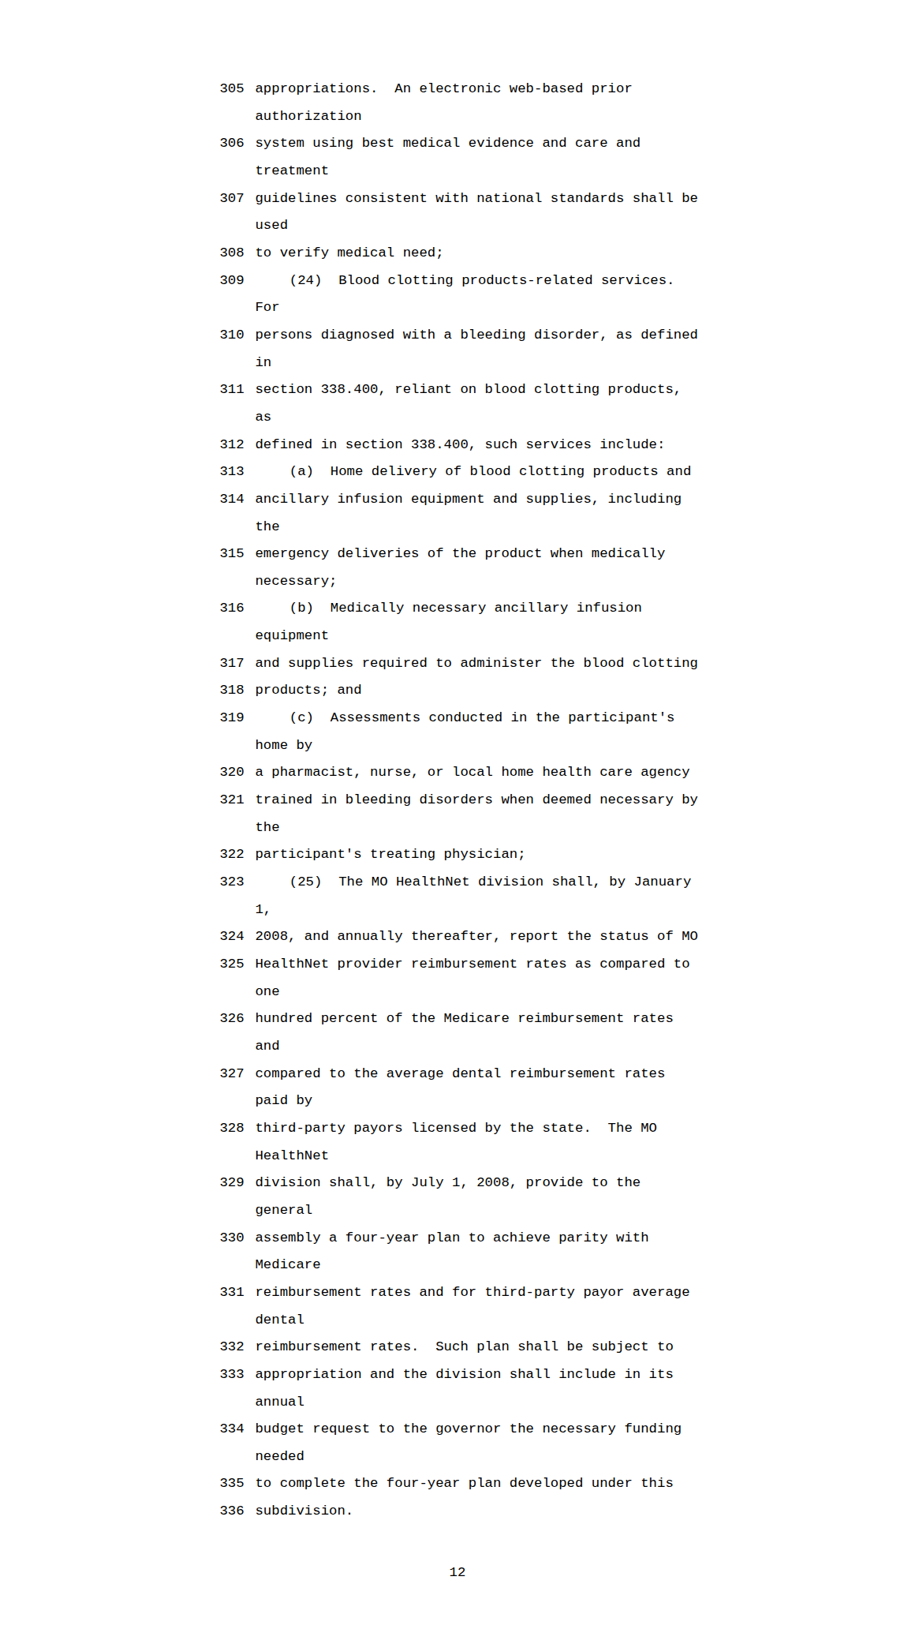appropriations. An electronic web-based prior authorization
system using best medical evidence and care and treatment
guidelines consistent with national standards shall be used
to verify medical need;
(24) Blood clotting products-related services. For
persons diagnosed with a bleeding disorder, as defined in
section 338.400, reliant on blood clotting products, as
defined in section 338.400, such services include:
(a) Home delivery of blood clotting products and
ancillary infusion equipment and supplies, including the
emergency deliveries of the product when medically necessary;
(b) Medically necessary ancillary infusion equipment
and supplies required to administer the blood clotting
products; and
(c) Assessments conducted in the participant's home by
a pharmacist, nurse, or local home health care agency
trained in bleeding disorders when deemed necessary by the
participant's treating physician;
(25) The MO HealthNet division shall, by January 1,
2008, and annually thereafter, report the status of MO
HealthNet provider reimbursement rates as compared to one
hundred percent of the Medicare reimbursement rates and
compared to the average dental reimbursement rates paid by
third-party payors licensed by the state. The MO HealthNet
division shall, by July 1, 2008, provide to the general
assembly a four-year plan to achieve parity with Medicare
reimbursement rates and for third-party payor average dental
reimbursement rates. Such plan shall be subject to
appropriation and the division shall include in its annual
budget request to the governor the necessary funding needed
to complete the four-year plan developed under this
subdivision.
12